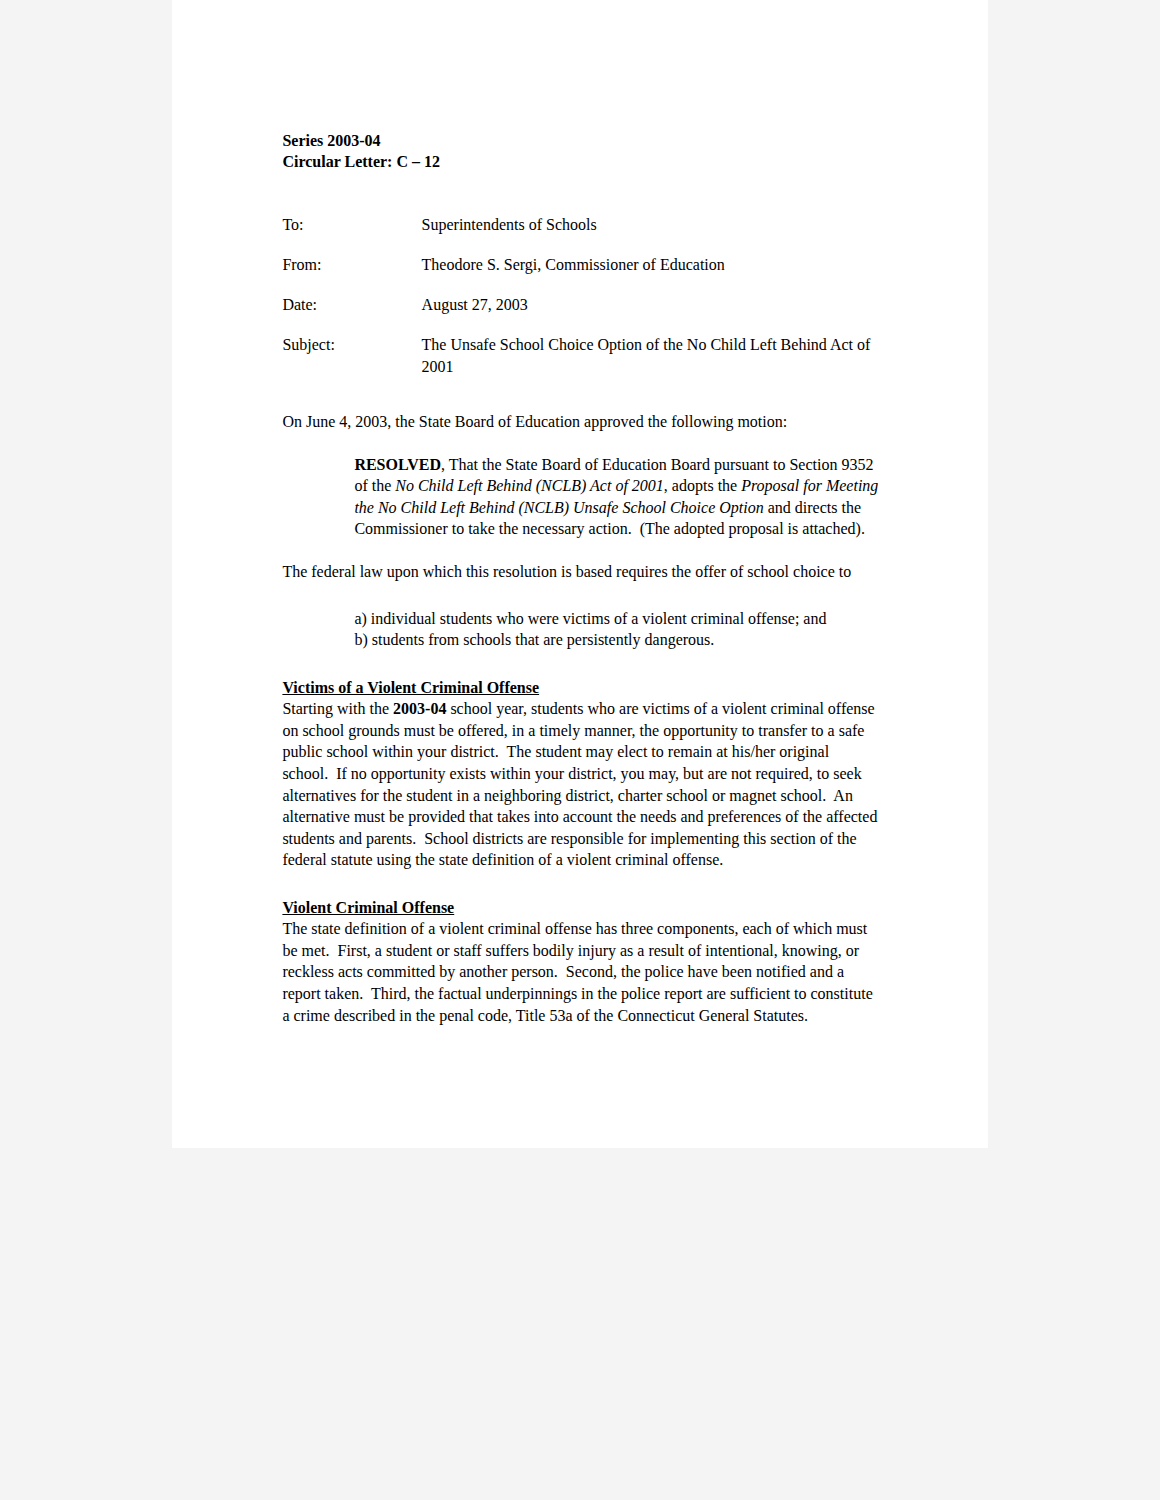Series 2003-04
Circular Letter: C – 12
To:
Superintendents of Schools
From:
Theodore S. Sergi, Commissioner of Education
Date:
August 27, 2003
Subject:
The Unsafe School Choice Option of the No Child Left Behind Act of 2001
On June 4, 2003, the State Board of Education approved the following motion:
RESOLVED, That the State Board of Education Board pursuant to Section 9352 of the No Child Left Behind (NCLB) Act of 2001, adopts the Proposal for Meeting the No Child Left Behind (NCLB) Unsafe School Choice Option and directs the Commissioner to take the necessary action. (The adopted proposal is attached).
The federal law upon which this resolution is based requires the offer of school choice to
a) individual students who were victims of a violent criminal offense; and
b) students from schools that are persistently dangerous.
Victims of a Violent Criminal Offense
Starting with the 2003-04 school year, students who are victims of a violent criminal offense on school grounds must be offered, in a timely manner, the opportunity to transfer to a safe public school within your district. The student may elect to remain at his/her original school. If no opportunity exists within your district, you may, but are not required, to seek alternatives for the student in a neighboring district, charter school or magnet school. An alternative must be provided that takes into account the needs and preferences of the affected students and parents. School districts are responsible for implementing this section of the federal statute using the state definition of a violent criminal offense.
Violent Criminal Offense
The state definition of a violent criminal offense has three components, each of which must be met. First, a student or staff suffers bodily injury as a result of intentional, knowing, or reckless acts committed by another person. Second, the police have been notified and a report taken. Third, the factual underpinnings in the police report are sufficient to constitute a crime described in the penal code, Title 53a of the Connecticut General Statutes.